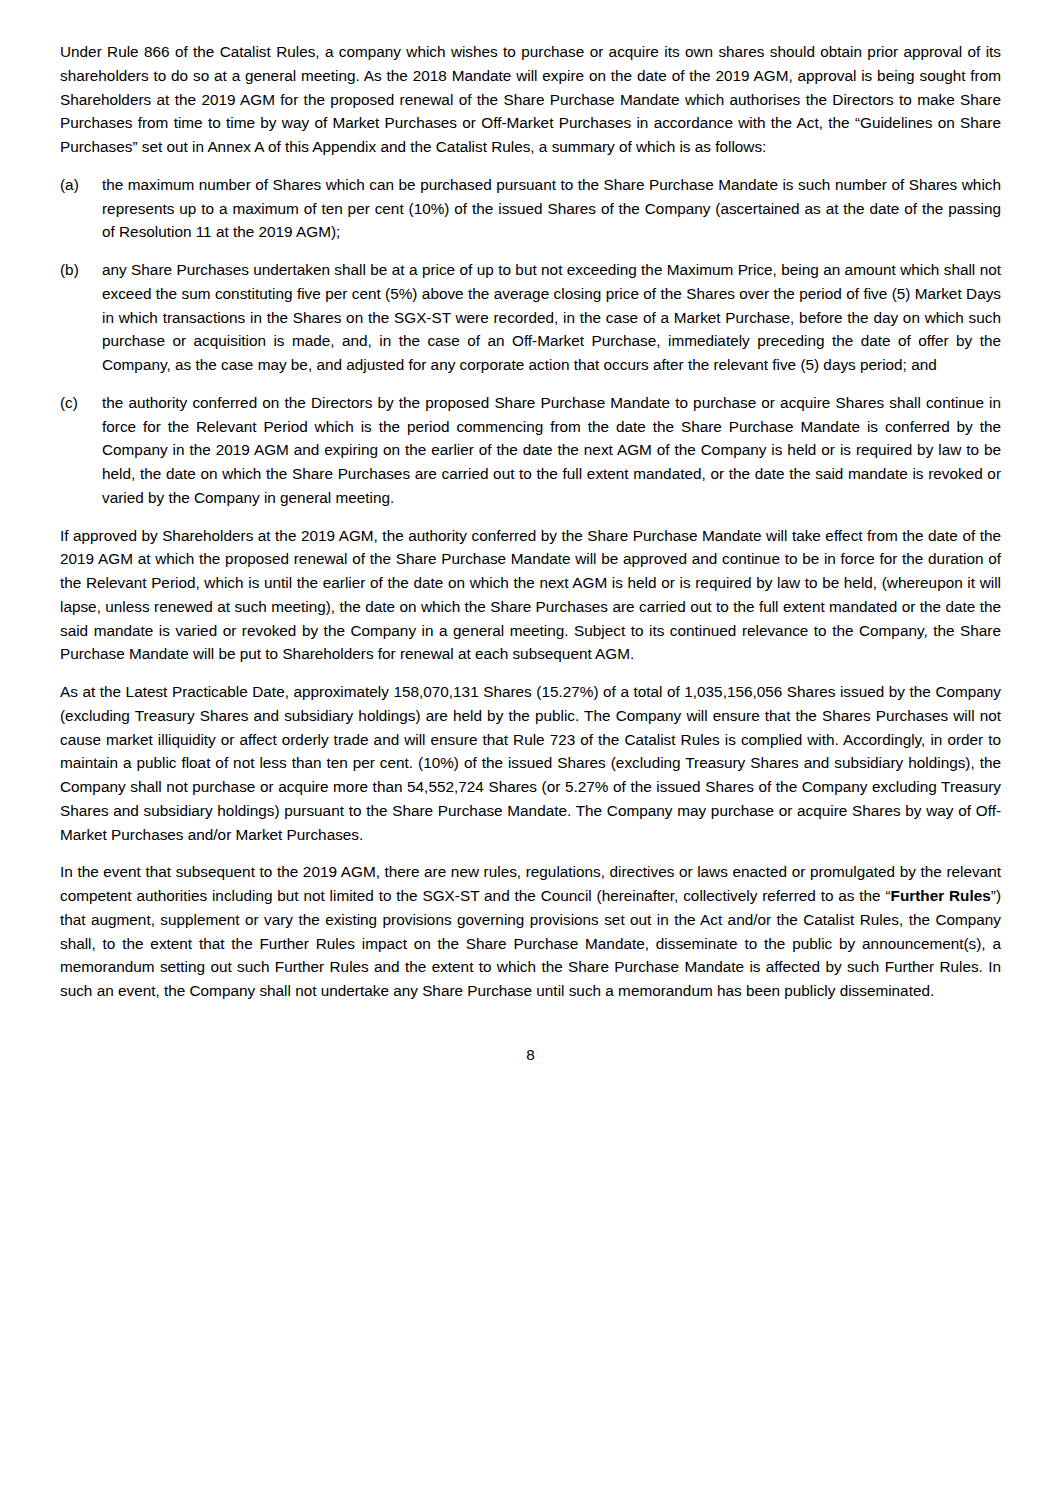Under Rule 866 of the Catalist Rules, a company which wishes to purchase or acquire its own shares should obtain prior approval of its shareholders to do so at a general meeting. As the 2018 Mandate will expire on the date of the 2019 AGM, approval is being sought from Shareholders at the 2019 AGM for the proposed renewal of the Share Purchase Mandate which authorises the Directors to make Share Purchases from time to time by way of Market Purchases or Off-Market Purchases in accordance with the Act, the “Guidelines on Share Purchases” set out in Annex A of this Appendix and the Catalist Rules, a summary of which is as follows:
(a)
the maximum number of Shares which can be purchased pursuant to the Share Purchase Mandate is such number of Shares which represents up to a maximum of ten per cent (10%) of the issued Shares of the Company (ascertained as at the date of the passing of Resolution 11 at the 2019 AGM);
(b)
any Share Purchases undertaken shall be at a price of up to but not exceeding the Maximum Price, being an amount which shall not exceed the sum constituting five per cent (5%) above the average closing price of the Shares over the period of five (5) Market Days in which transactions in the Shares on the SGX-ST were recorded, in the case of a Market Purchase, before the day on which such purchase or acquisition is made, and, in the case of an Off-Market Purchase, immediately preceding the date of offer by the Company, as the case may be, and adjusted for any corporate action that occurs after the relevant five (5) days period; and
(c)
the authority conferred on the Directors by the proposed Share Purchase Mandate to purchase or acquire Shares shall continue in force for the Relevant Period which is the period commencing from the date the Share Purchase Mandate is conferred by the Company in the 2019 AGM and expiring on the earlier of the date the next AGM of the Company is held or is required by law to be held, the date on which the Share Purchases are carried out to the full extent mandated, or the date the said mandate is revoked or varied by the Company in general meeting.
If approved by Shareholders at the 2019 AGM, the authority conferred by the Share Purchase Mandate will take effect from the date of the 2019 AGM at which the proposed renewal of the Share Purchase Mandate will be approved and continue to be in force for the duration of the Relevant Period, which is until the earlier of the date on which the next AGM is held or is required by law to be held, (whereupon it will lapse, unless renewed at such meeting), the date on which the Share Purchases are carried out to the full extent mandated or the date the said mandate is varied or revoked by the Company in a general meeting. Subject to its continued relevance to the Company, the Share Purchase Mandate will be put to Shareholders for renewal at each subsequent AGM.
As at the Latest Practicable Date, approximately 158,070,131 Shares (15.27%) of a total of 1,035,156,056 Shares issued by the Company (excluding Treasury Shares and subsidiary holdings) are held by the public. The Company will ensure that the Shares Purchases will not cause market illiquidity or affect orderly trade and will ensure that Rule 723 of the Catalist Rules is complied with. Accordingly, in order to maintain a public float of not less than ten per cent. (10%) of the issued Shares (excluding Treasury Shares and subsidiary holdings), the Company shall not purchase or acquire more than 54,552,724 Shares (or 5.27% of the issued Shares of the Company excluding Treasury Shares and subsidiary holdings) pursuant to the Share Purchase Mandate. The Company may purchase or acquire Shares by way of Off-Market Purchases and/or Market Purchases.
In the event that subsequent to the 2019 AGM, there are new rules, regulations, directives or laws enacted or promulgated by the relevant competent authorities including but not limited to the SGX-ST and the Council (hereinafter, collectively referred to as the “Further Rules”) that augment, supplement or vary the existing provisions governing provisions set out in the Act and/or the Catalist Rules, the Company shall, to the extent that the Further Rules impact on the Share Purchase Mandate, disseminate to the public by announcement(s), a memorandum setting out such Further Rules and the extent to which the Share Purchase Mandate is affected by such Further Rules. In such an event, the Company shall not undertake any Share Purchase until such a memorandum has been publicly disseminated.
8